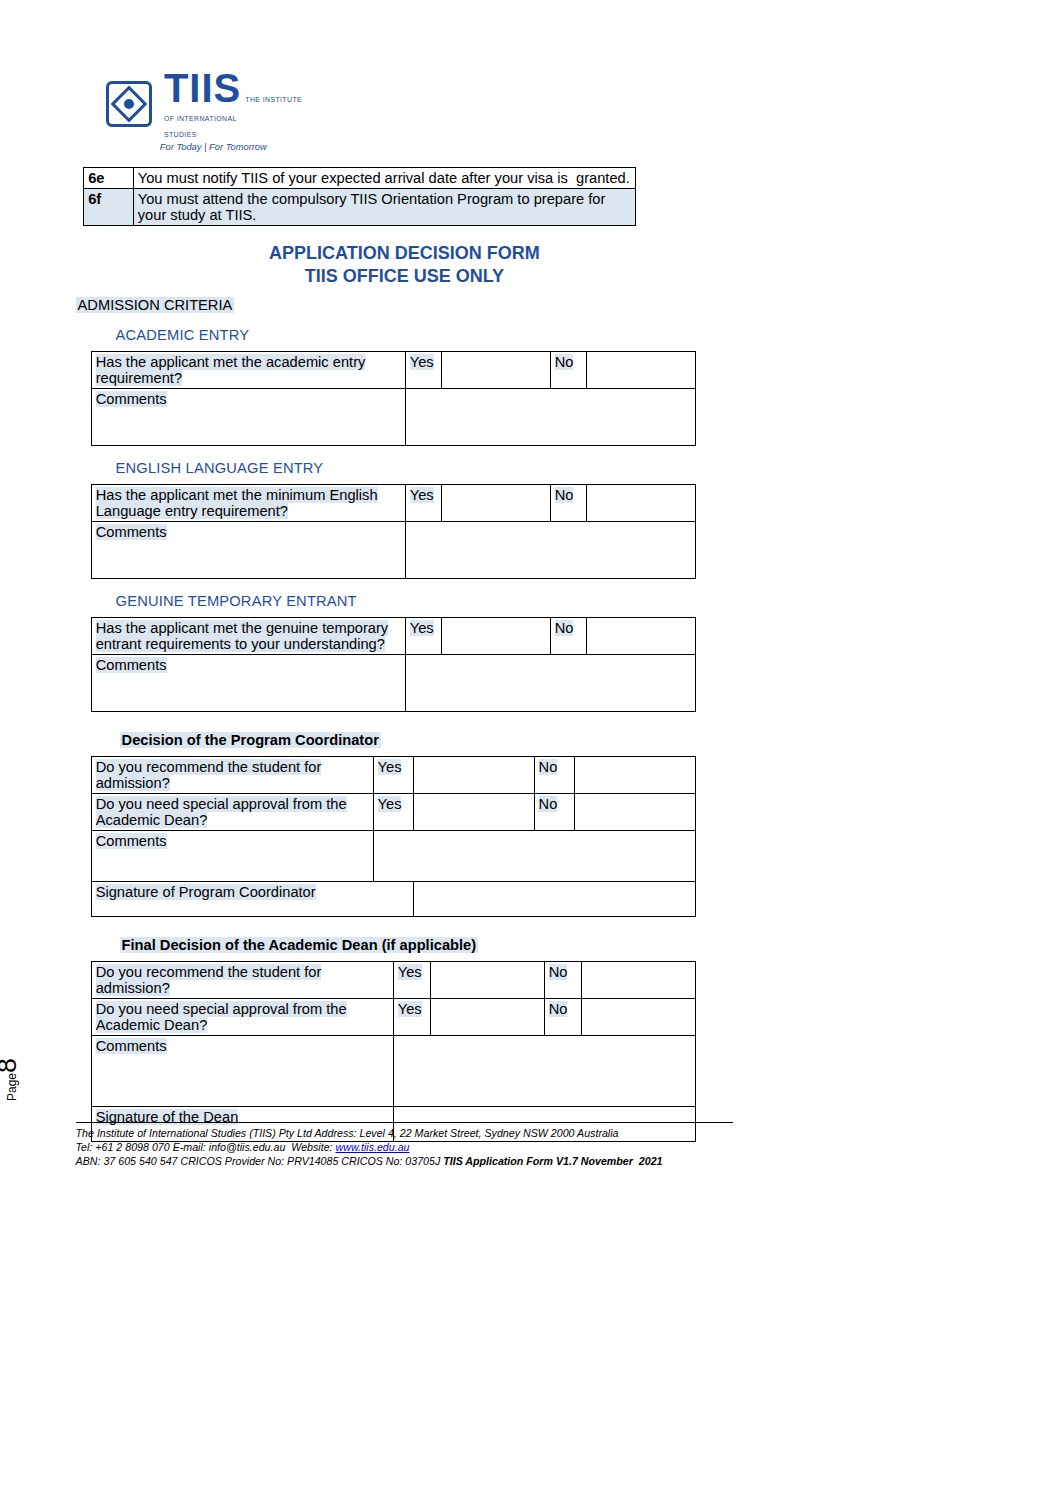TIIS The Institute
of International
Studies
For Today | For Tomorrow
| 6e | You must notify TIIS of your expected arrival date after your visa is granted. |
| 6f | You must attend the compulsory TIIS Orientation Program to prepare for your study at TIIS. |
APPLICATION DECISION FORM TIIS OFFICE USE ONLY
ADMISSION CRITERIA
ACADEMIC ENTRY
| Has the applicant met the academic entry requirement? | Yes | | No | |
| Comments | |
ENGLISH LANGUAGE ENTRY
| Has the applicant met the minimum English Language entry requirement? | Yes | | No | |
| Comments | |
GENUINE TEMPORARY ENTRANT
| Has the applicant met the genuine temporary entrant requirements to your understanding? | Yes | | No | |
| Comments | |
Decision of the Program Coordinator
| Do you recommend the student for admission? | Yes | | No | |
| Do you need special approval from the Academic Dean? | Yes | | No | |
| Comments | |
| Signature of Program Coordinator | |
Final Decision of the Academic Dean (if applicable)
| Do you recommend the student for admission? | Yes | | No | |
| Do you need special approval from the Academic Dean? | Yes | | No | |
| Comments | |
| Signature of the Dean | |
Page8
The Institute of International Studies (TIIS) Pty Ltd Address: Level 4, 22 Market Street, Sydney NSW 2000 Australia
Tel: +61 2 8098 070 E-mail: info@tiis.edu.au Website: www.tiis.edu.au
ABN: 37 605 540 547 CRICOS Provider No: PRV14085 CRICOS No: 03705J TIIS Application Form V1.7 November 2021